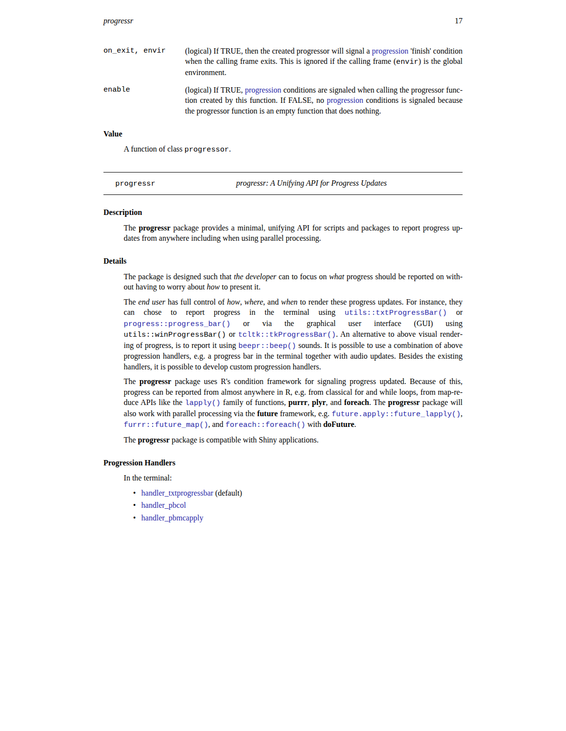progressr 17
on_exit, envir
(logical) If TRUE, then the created progressor will signal a progression 'finish' condition when the calling frame exits. This is ignored if the calling frame (envir) is the global environment.
enable
(logical) If TRUE, progression conditions are signaled when calling the progressor function created by this function. If FALSE, no progression conditions is signaled because the progressor function is an empty function that does nothing.
Value
A function of class progressor.
progressr
progressr: A Unifying API for Progress Updates
Description
The progressr package provides a minimal, unifying API for scripts and packages to report progress updates from anywhere including when using parallel processing.
Details
The package is designed such that the developer can to focus on what progress should be reported on without having to worry about how to present it.
The end user has full control of how, where, and when to render these progress updates. For instance, they can chose to report progress in the terminal using utils::txtProgressBar() or progress::progress_bar() or via the graphical user interface (GUI) using utils::winProgressBar() or tcltk::tkProgressBar(). An alternative to above visual rendering of progress, is to report it using beepr::beep() sounds. It is possible to use a combination of above progression handlers, e.g. a progress bar in the terminal together with audio updates. Besides the existing handlers, it is possible to develop custom progression handlers.
The progressr package uses R's condition framework for signaling progress updated. Because of this, progress can be reported from almost anywhere in R, e.g. from classical for and while loops, from map-reduce APIs like the lapply() family of functions, purrr, plyr, and foreach. The progressr package will also work with parallel processing via the future framework, e.g. future.apply::future_lapply(), furrr::future_map(), and foreach::foreach() with doFuture.
The progressr package is compatible with Shiny applications.
Progression Handlers
In the terminal:
handler_txtprogressbar (default)
handler_pbcol
handler_pbmcapply